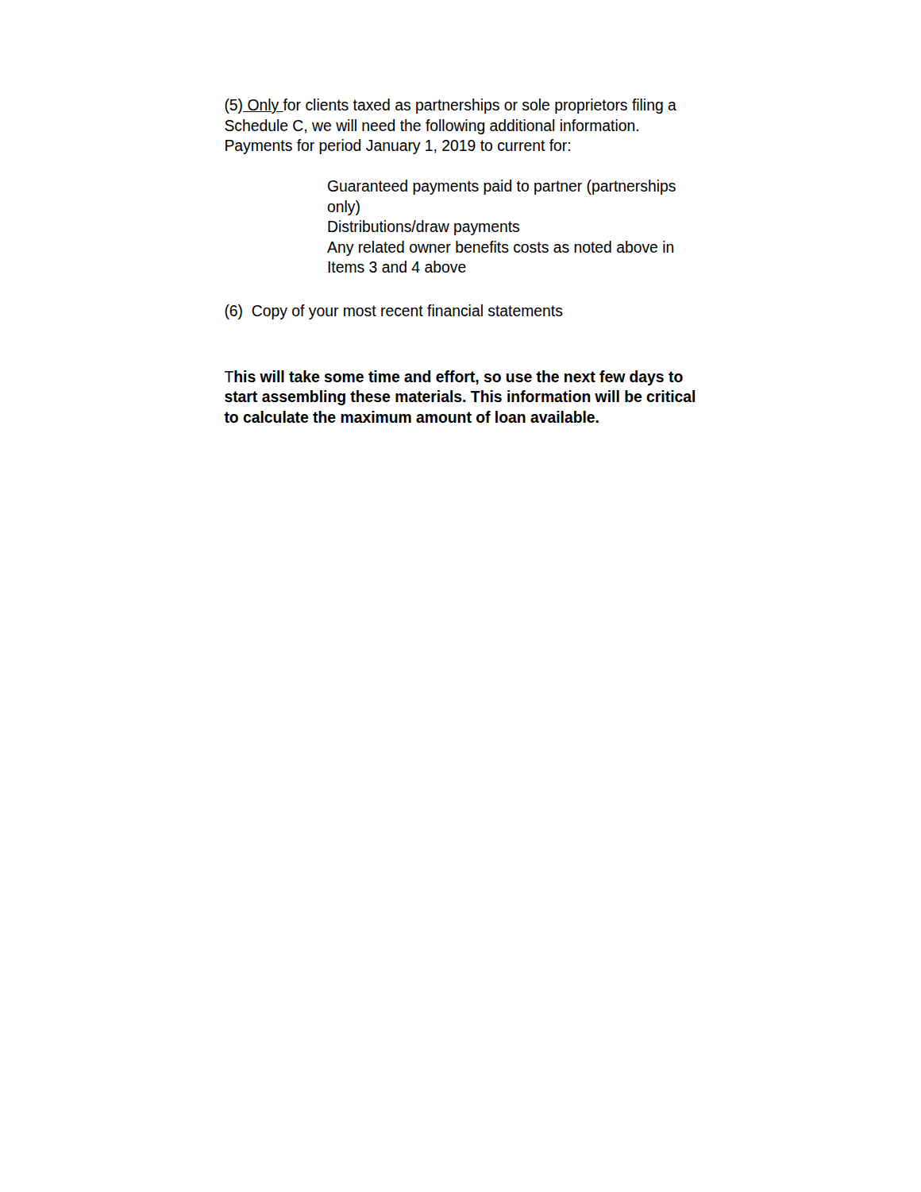(5) Only for clients taxed as partnerships or sole proprietors filing a Schedule C, we will need the following additional information. Payments for period January 1, 2019 to current for:
Guaranteed payments paid to partner (partnerships only)
Distributions/draw payments
Any related owner benefits costs as noted above in Items 3 and 4 above
(6) Copy of your most recent financial statements
This will take some time and effort, so use the next few days to start assembling these materials. This information will be critical to calculate the maximum amount of loan available.